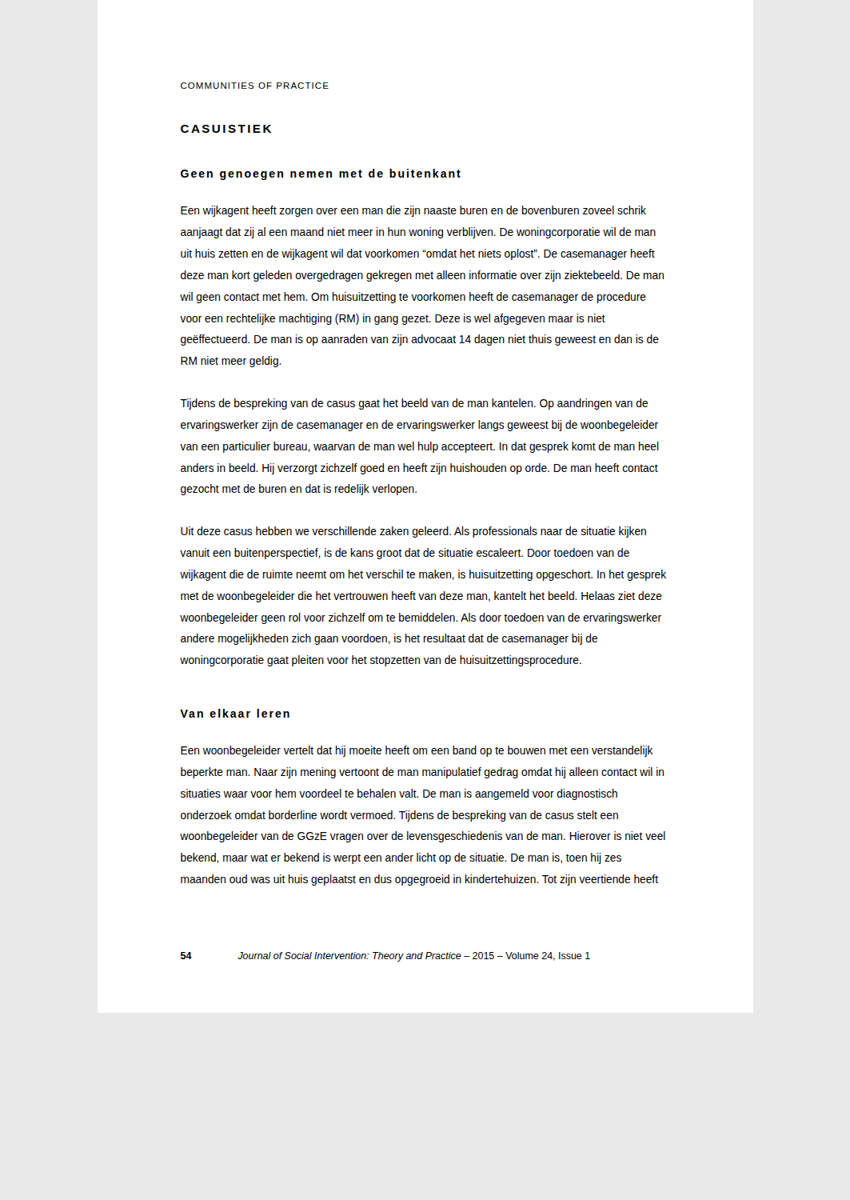Communities of Practice
Casuistiek
Geen genoegen nemen met de buitenkant
Een wijkagent heeft zorgen over een man die zijn naaste buren en de bovenburen zoveel schrik aanjaagt dat zij al een maand niet meer in hun woning verblijven. De woningcorporatie wil de man uit huis zetten en de wijkagent wil dat voorkomen “omdat het niets oplost”. De casemanager heeft deze man kort geleden overgedragen gekregen met alleen informatie over zijn ziektebeeld. De man wil geen contact met hem. Om huisuitzetting te voorkomen heeft de casemanager de procedure voor een rechtelijke machtiging (RM) in gang gezet. Deze is wel afgegeven maar is niet geëffectueerd. De man is op aanraden van zijn advocaat 14 dagen niet thuis geweest en dan is de RM niet meer geldig.
Tijdens de bespreking van de casus gaat het beeld van de man kantelen. Op aandringen van de ervaringswerker zijn de casemanager en de ervaringswerker langs geweest bij de woonbegeleider van een particulier bureau, waarvan de man wel hulp accepteert. In dat gesprek komt de man heel anders in beeld. Hij verzorgt zichzelf goed en heeft zijn huishouden op orde. De man heeft contact gezocht met de buren en dat is redelijk verlopen.
Uit deze casus hebben we verschillende zaken geleerd. Als professionals naar de situatie kijken vanuit een buitenperspectief, is de kans groot dat de situatie escaleert. Door toedoen van de wijkagent die de ruimte neemt om het verschil te maken, is huisuitzetting opgeschort. In het gesprek met de woonbegeleider die het vertrouwen heeft van deze man, kantelt het beeld. Helaas ziet deze woonbegeleider geen rol voor zichzelf om te bemiddelen. Als door toedoen van de ervaringswerker andere mogelijkheden zich gaan voordoen, is het resultaat dat de casemanager bij de woningcorporatie gaat pleiten voor het stopzetten van de huisuitzettingsprocedure.
Van elkaar leren
Een woonbegeleider vertelt dat hij moeite heeft om een band op te bouwen met een verstandelijk beperkte man. Naar zijn mening vertoont de man manipulatief gedrag omdat hij alleen contact wil in situaties waar voor hem voordeel te behalen valt. De man is aangemeld voor diagnostisch onderzoek omdat borderline wordt vermoed. Tijdens de bespreking van de casus stelt een woonbegeleider van de GGzE vragen over de levensgeschiedenis van de man. Hierover is niet veel bekend, maar wat er bekend is werpt een ander licht op de situatie. De man is, toen hij zes maanden oud was uit huis geplaatst en dus opgegroeid in kindertehuizen. Tot zijn veertiende heeft
54 Journal of Social Intervention: Theory and Practice – 2015 – Volume 24, Issue 1